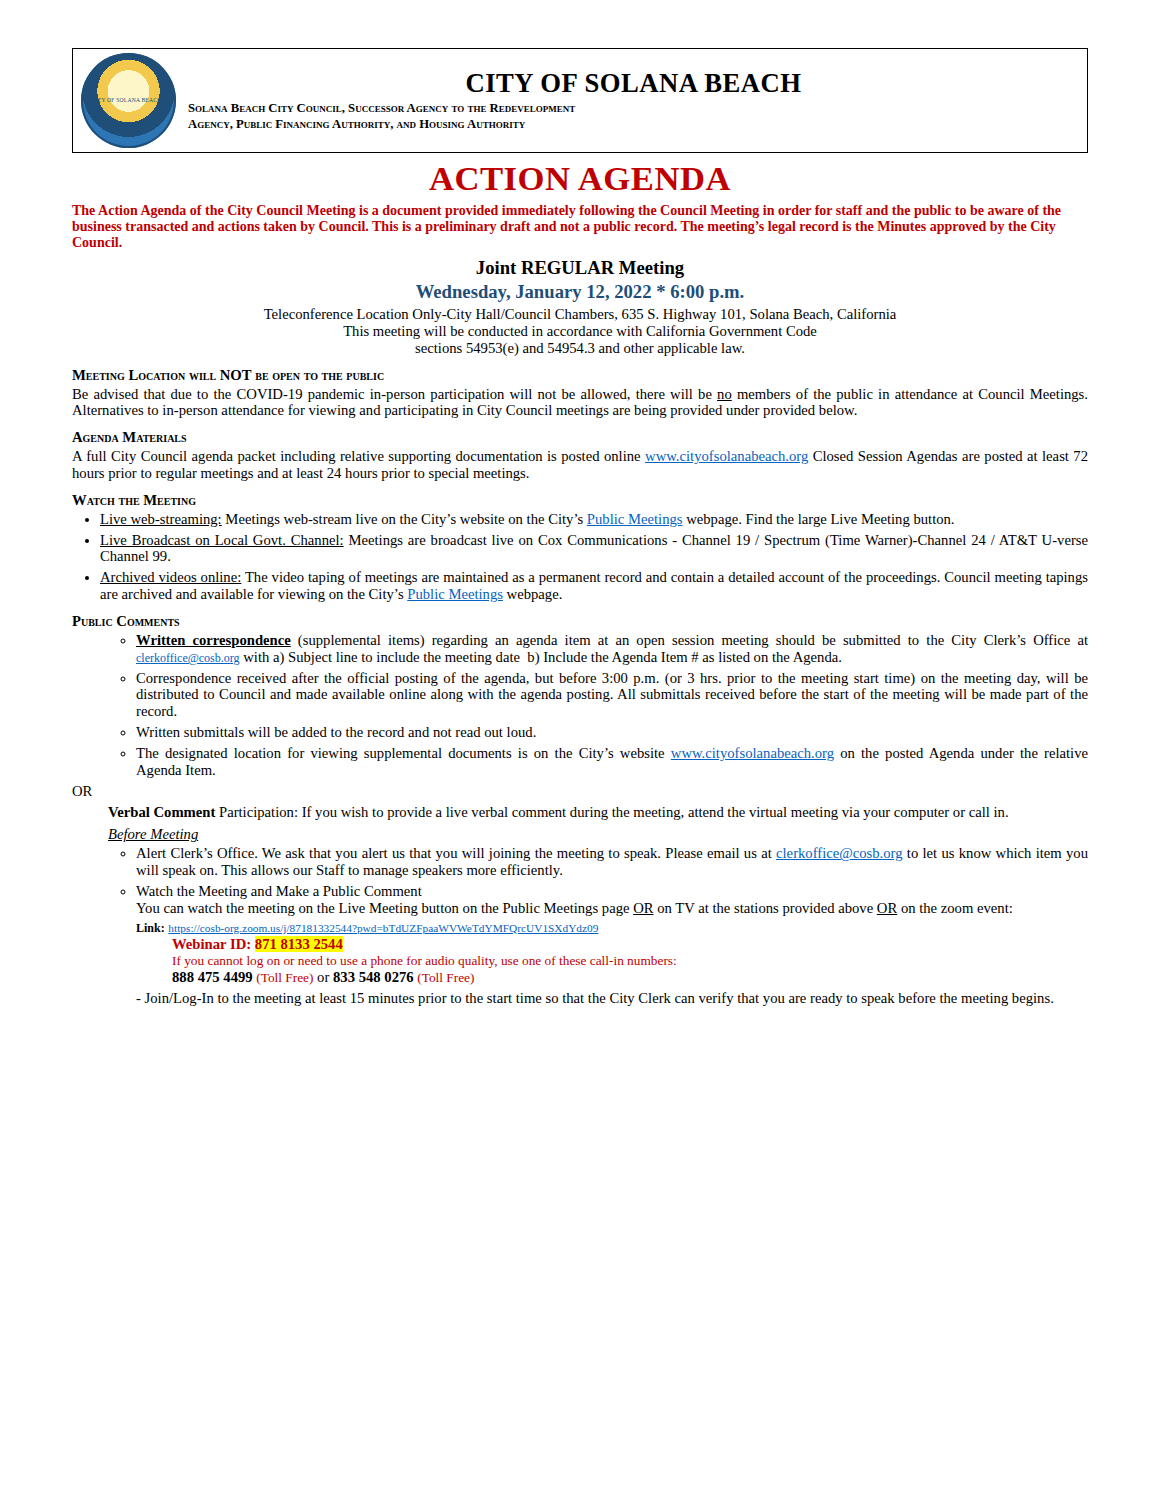CITY OF SOLANA BEACH
Solana Beach City Council, Successor Agency to the Redevelopment
Agency, Public Financing Authority, and Housing Authority
ACTION AGENDA
The Action Agenda of the City Council Meeting is a document provided immediately following the Council Meeting in order for staff and the public to be aware of the business transacted and actions taken by Council. This is a preliminary draft and not a public record. The meeting’s legal record is the Minutes approved by the City Council.
Joint REGULAR Meeting
Wednesday, January 12, 2022 * 6:00 p.m.
Teleconference Location Only-City Hall/Council Chambers, 635 S. Highway 101, Solana Beach, California
This meeting will be conducted in accordance with California Government Code
sections 54953(e) and 54954.3 and other applicable law.
Meeting Location will NOT be open to the public
Be advised that due to the COVID-19 pandemic in-person participation will not be allowed, there will be no members of the public in attendance at Council Meetings. Alternatives to in-person attendance for viewing and participating in City Council meetings are being provided under provided below.
Agenda Materials
A full City Council agenda packet including relative supporting documentation is posted online www.cityofsolanabeach.org Closed Session Agendas are posted at least 72 hours prior to regular meetings and at least 24 hours prior to special meetings.
Watch the Meeting
Live web-streaming: Meetings web-stream live on the City’s website on the City’s Public Meetings webpage. Find the large Live Meeting button.
Live Broadcast on Local Govt. Channel: Meetings are broadcast live on Cox Communications - Channel 19 / Spectrum (Time Warner)-Channel 24 / AT&T U-verse Channel 99.
Archived videos online: The video taping of meetings are maintained as a permanent record and contain a detailed account of the proceedings. Council meeting tapings are archived and available for viewing on the City’s Public Meetings webpage.
Public Comments
Written correspondence (supplemental items) regarding an agenda item at an open session meeting should be submitted to the City Clerk’s Office at clerkoffice@cosb.org with a) Subject line to include the meeting date b) Include the Agenda Item # as listed on the Agenda.
Correspondence received after the official posting of the agenda, but before 3:00 p.m. (or 3 hrs. prior to the meeting start time) on the meeting day, will be distributed to Council and made available online along with the agenda posting. All submittals received before the start of the meeting will be made part of the record.
Written submittals will be added to the record and not read out loud.
The designated location for viewing supplemental documents is on the City’s website www.cityofsolanabeach.org on the posted Agenda under the relative Agenda Item.
OR
Verbal Comment Participation: If you wish to provide a live verbal comment during the meeting, attend the virtual meeting via your computer or call in.
Before Meeting
Alert Clerk’s Office. We ask that you alert us that you will joining the meeting to speak. Please email us at clerkoffice@cosb.org to let us know which item you will speak on. This allows our Staff to manage speakers more efficiently.
Watch the Meeting and Make a Public Comment
You can watch the meeting on the Live Meeting button on the Public Meetings page OR on TV at the stations provided above OR on the zoom event:
Link: https://cosb-org.zoom.us/j/87181332544?pwd=bTdUZFpaaWVWeTdYMFQrcUV1SXdYdz09
Webinar ID: 871 8133 2544
If you cannot log on or need to use a phone for audio quality, use one of these call-in numbers:
888 475 4499 (Toll Free) or 833 548 0276 (Toll Free)
Join/Log-In to the meeting at least 15 minutes prior to the start time so that the City Clerk can verify that you are ready to speak before the meeting begins.